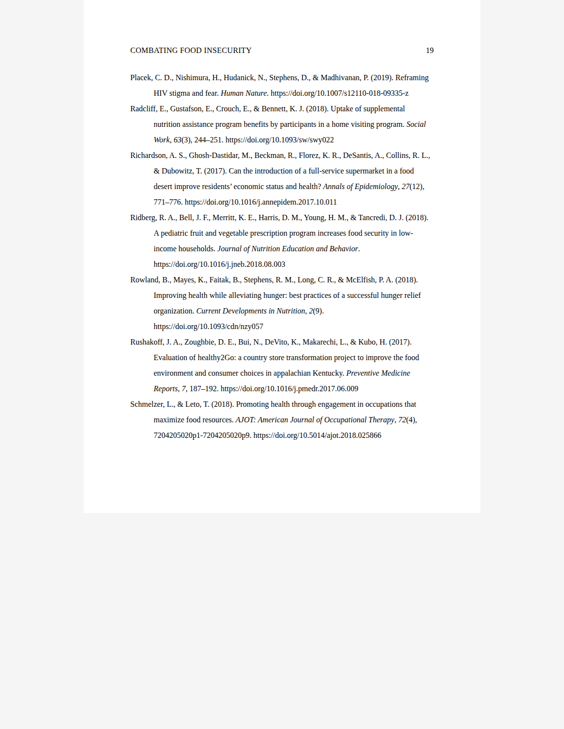Combating Food Insecurity 19
Placek, C. D., Nishimura, H., Hudanick, N., Stephens, D., & Madhivanan, P. (2019). Reframing HIV stigma and fear. Human Nature. https://doi.org/10.1007/s12110-018-09335-z
Radcliff, E., Gustafson, E., Crouch, E., & Bennett, K. J. (2018). Uptake of supplemental nutrition assistance program benefits by participants in a home visiting program. Social Work, 63(3), 244–251. https://doi.org/10.1093/sw/swy022
Richardson, A. S., Ghosh-Dastidar, M., Beckman, R., Florez, K. R., DeSantis, A., Collins, R. L., & Dubowitz, T. (2017). Can the introduction of a full-service supermarket in a food desert improve residents’ economic status and health? Annals of Epidemiology, 27(12), 771–776. https://doi.org/10.1016/j.annepidem.2017.10.011
Ridberg, R. A., Bell, J. F., Merritt, K. E., Harris, D. M., Young, H. M., & Tancredi, D. J. (2018). A pediatric fruit and vegetable prescription program increases food security in low-income households. Journal of Nutrition Education and Behavior. https://doi.org/10.1016/j.jneb.2018.08.003
Rowland, B., Mayes, K., Faitak, B., Stephens, R. M., Long, C. R., & McElfish, P. A. (2018). Improving health while alleviating hunger: best practices of a successful hunger relief organization. Current Developments in Nutrition, 2(9). https://doi.org/10.1093/cdn/nzy057
Rushakoff, J. A., Zoughbie, D. E., Bui, N., DeVito, K., Makarechi, L., & Kubo, H. (2017). Evaluation of healthy2Go: a country store transformation project to improve the food environment and consumer choices in appalachian Kentucky. Preventive Medicine Reports, 7, 187–192. https://doi.org/10.1016/j.pmedr.2017.06.009
Schmelzer, L., & Leto, T. (2018). Promoting health through engagement in occupations that maximize food resources. AJOT: American Journal of Occupational Therapy, 72(4), 7204205020p1-7204205020p9. https://doi.org/10.5014/ajot.2018.025866